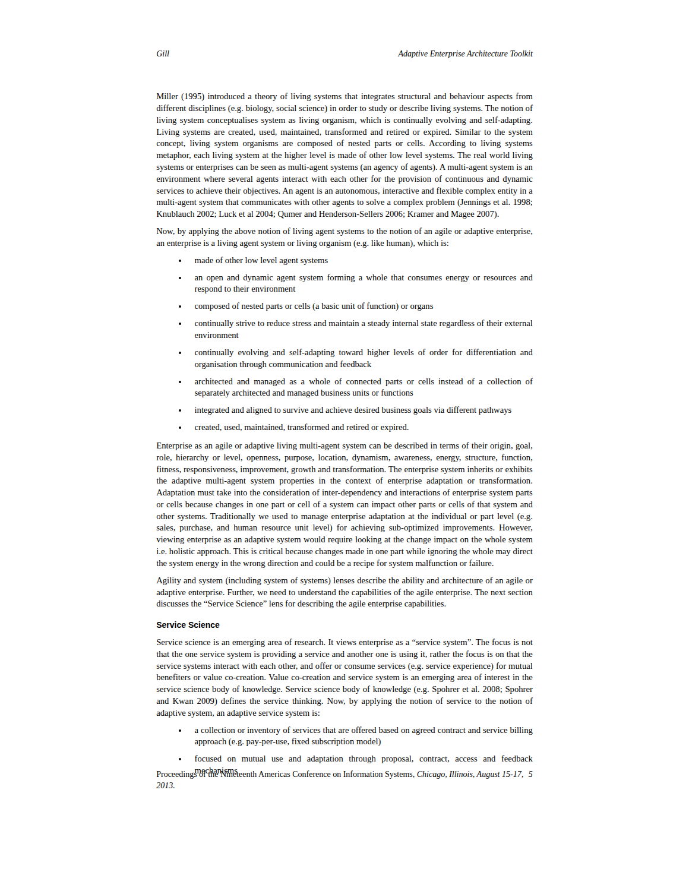Gill Adaptive Enterprise Architecture Toolkit
Miller (1995) introduced a theory of living systems that integrates structural and behaviour aspects from different disciplines (e.g. biology, social science) in order to study or describe living systems. The notion of living system conceptualises system as living organism, which is continually evolving and self-adapting. Living systems are created, used, maintained, transformed and retired or expired. Similar to the system concept, living system organisms are composed of nested parts or cells. According to living systems metaphor, each living system at the higher level is made of other low level systems. The real world living systems or enterprises can be seen as multi-agent systems (an agency of agents). A multi-agent system is an environment where several agents interact with each other for the provision of continuous and dynamic services to achieve their objectives. An agent is an autonomous, interactive and flexible complex entity in a multi-agent system that communicates with other agents to solve a complex problem (Jennings et al. 1998; Knublauch 2002; Luck et al 2004; Qumer and Henderson-Sellers 2006; Kramer and Magee 2007).
Now, by applying the above notion of living agent systems to the notion of an agile or adaptive enterprise, an enterprise is a living agent system or living organism (e.g. like human), which is:
made of other low level agent systems
an open and dynamic agent system forming a whole that consumes energy or resources and respond to their environment
composed of nested parts or cells (a basic unit of function) or organs
continually strive to reduce stress and maintain a steady internal state regardless of their external environment
continually evolving and self-adapting toward higher levels of order for differentiation and organisation through communication and feedback
architected and managed as a whole of connected parts or cells instead of a collection of separately architected and managed business units or functions
integrated and aligned to survive and achieve desired business goals via different pathways
created, used, maintained, transformed and retired or expired.
Enterprise as an agile or adaptive living multi-agent system can be described in terms of their origin, goal, role, hierarchy or level, openness, purpose, location, dynamism, awareness, energy, structure, function, fitness, responsiveness, improvement, growth and transformation. The enterprise system inherits or exhibits the adaptive multi-agent system properties in the context of enterprise adaptation or transformation. Adaptation must take into the consideration of inter-dependency and interactions of enterprise system parts or cells because changes in one part or cell of a system can impact other parts or cells of that system and other systems. Traditionally we used to manage enterprise adaptation at the individual or part level (e.g. sales, purchase, and human resource unit level) for achieving sub-optimized improvements. However, viewing enterprise as an adaptive system would require looking at the change impact on the whole system i.e. holistic approach. This is critical because changes made in one part while ignoring the whole may direct the system energy in the wrong direction and could be a recipe for system malfunction or failure.
Agility and system (including system of systems) lenses describe the ability and architecture of an agile or adaptive enterprise. Further, we need to understand the capabilities of the agile enterprise. The next section discusses the “Service Science” lens for describing the agile enterprise capabilities.
Service Science
Service science is an emerging area of research. It views enterprise as a “service system”. The focus is not that the one service system is providing a service and another one is using it, rather the focus is on that the service systems interact with each other, and offer or consume services (e.g. service experience) for mutual benefiters or value co-creation. Value co-creation and service system is an emerging area of interest in the service science body of knowledge. Service science body of knowledge (e.g. Spohrer et al. 2008; Spohrer and Kwan 2009) defines the service thinking. Now, by applying the notion of service to the notion of adaptive system, an adaptive service system is:
a collection or inventory of services that are offered based on agreed contract and service billing approach (e.g. pay-per-use, fixed subscription model)
focused on mutual use and adaptation through proposal, contract, access and feedback mechanisms
Proceedings of the Nineteenth Americas Conference on Information Systems, Chicago, Illinois, August 15-17, 2013. 5